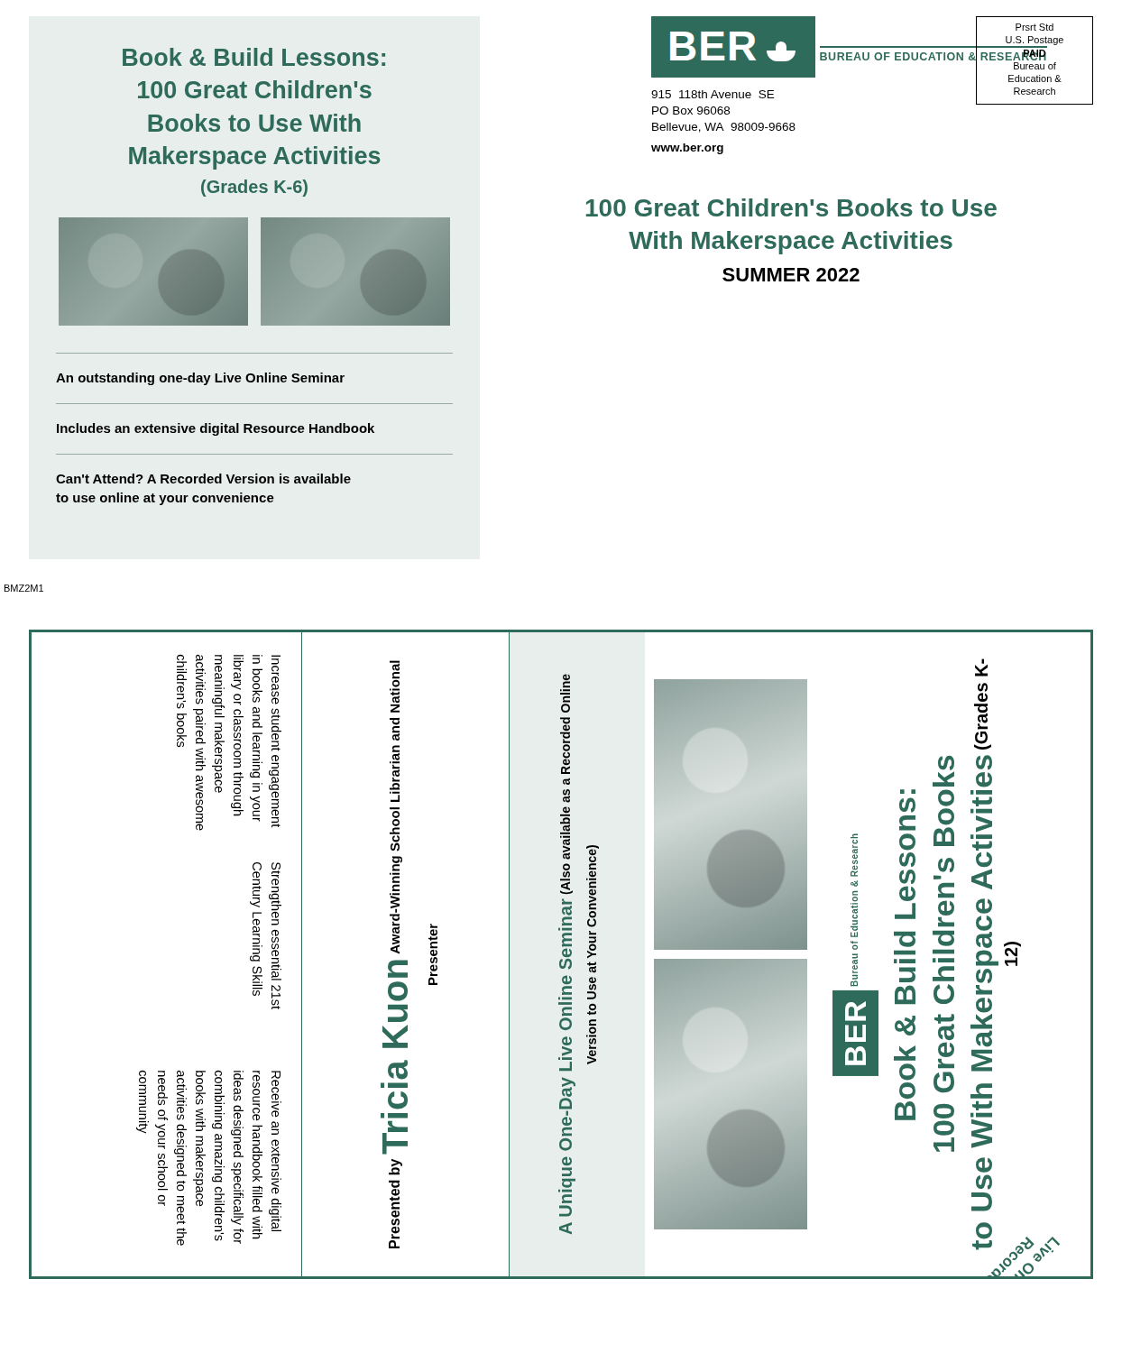Book & Build Lessons:
100 Great Children's
Books to Use With
Makerspace Activities
(Grades K-6)
An outstanding one-day Live Online Seminar
Includes an extensive digital Resource Handbook
Can't Attend? A Recorded Version is available
to use online at your convenience
Prsrt Std
U.S. Postage
PAID
Bureau of
Education &
Research
BER
BUREAU OF EDUCATION & RESEARCH
915 118th Avenue SE
PO Box 96068
Bellevue, WA 98009-9668 www.ber.org
100 Great Children's Books to Use
With Makerspace Activities
SUMMER 2022
BMZ2M1
Receive an extensive digital resource handbook filled with ideas designed specifically for combining amazing children's books with makerspace activities designed to meet the needs of your school or community
Strengthen essential 21st Century Learning Skills
Increase student engagement in books and learning in your library or classroom through meaningful makerspace activities paired with awesome children's books
Presented by Tricia Kuon Award-Winning School Librarian and National Presenter
A Unique One-Day Live Online Seminar (Also available as a Recorded Online Version to Use at Your Convenience)
BER Bureau of Education & Research
Book & Build Lessons:
100 Great Children's Books
to Use With Makerspace Activities (Grades K-12)
Live Online Seminar or Recorded Version SUMMER 2022